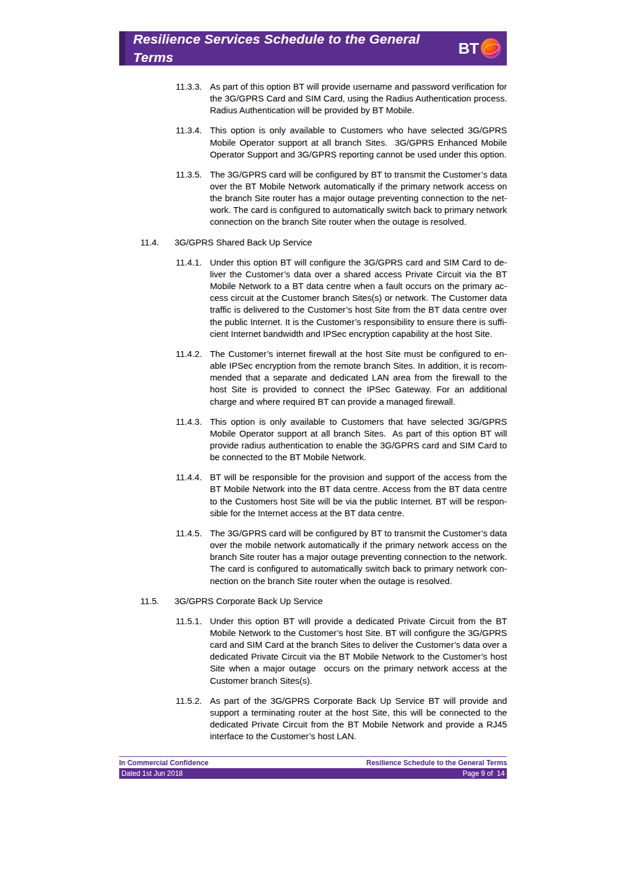Resilience Services Schedule to the General Terms
BT
11.3.3.
As part of this option BT will provide username and password verification for the 3G/GPRS Card and SIM Card, using the Radius Authentication process. Radius Authentication will be provided by BT Mobile.
11.3.4.
This option is only available to Customers who have selected 3G/GPRS Mobile Operator support at all branch Sites. 3G/GPRS Enhanced Mobile Operator Support and 3G/GPRS reporting cannot be used under this option.
11.3.5.
The 3G/GPRS card will be configured by BT to transmit the Customer’s data over the BT Mobile Network automatically if the primary network access on the branch Site router has a major outage preventing connection to the network. The card is configured to automatically switch back to primary network connection on the branch Site router when the outage is resolved.
11.4.
3G/GPRS Shared Back Up Service
11.4.1.
Under this option BT will configure the 3G/GPRS card and SIM Card to deliver the Customer’s data over a shared access Private Circuit via the BT Mobile Network to a BT data centre when a fault occurs on the primary access circuit at the Customer branch Sites(s) or network. The Customer data traffic is delivered to the Customer’s host Site from the BT data centre over the public Internet. It is the Customer’s responsibility to ensure there is sufficient Internet bandwidth and IPSec encryption capability at the host Site.
11.4.2.
The Customer’s internet firewall at the host Site must be configured to enable IPSec encryption from the remote branch Sites. In addition, it is recommended that a separate and dedicated LAN area from the firewall to the host Site is provided to connect the IPSec Gateway. For an additional charge and where required BT can provide a managed firewall.
11.4.3.
This option is only available to Customers that have selected 3G/GPRS Mobile Operator support at all branch Sites. As part of this option BT will provide radius authentication to enable the 3G/GPRS card and SIM Card to be connected to the BT Mobile Network.
11.4.4.
BT will be responsible for the provision and support of the access from the BT Mobile Network into the BT data centre. Access from the BT data centre to the Customers host Site will be via the public Internet. BT will be responsible for the Internet access at the BT data centre.
11.4.5.
The 3G/GPRS card will be configured by BT to transmit the Customer’s data over the mobile network automatically if the primary network access on the branch Site router has a major outage preventing connection to the network. The card is configured to automatically switch back to primary network connection on the branch Site router when the outage is resolved.
11.5.
3G/GPRS Corporate Back Up Service
11.5.1.
Under this option BT will provide a dedicated Private Circuit from the BT Mobile Network to the Customer’s host Site. BT will configure the 3G/GPRS card and SIM Card at the branch Sites to deliver the Customer’s data over a dedicated Private Circuit via the BT Mobile Network to the Customer’s host Site when a major outage occurs on the primary network access at the Customer branch Sites(s).
11.5.2.
As part of the 3G/GPRS Corporate Back Up Service BT will provide and support a terminating router at the host Site, this will be connected to the dedicated Private Circuit from the BT Mobile Network and provide a RJ45 interface to the Customer’s host LAN.
In Commercial Confidence
Resilience Schedule to the General Terms
Dated 1st Jun 2018
Page 9 of 14